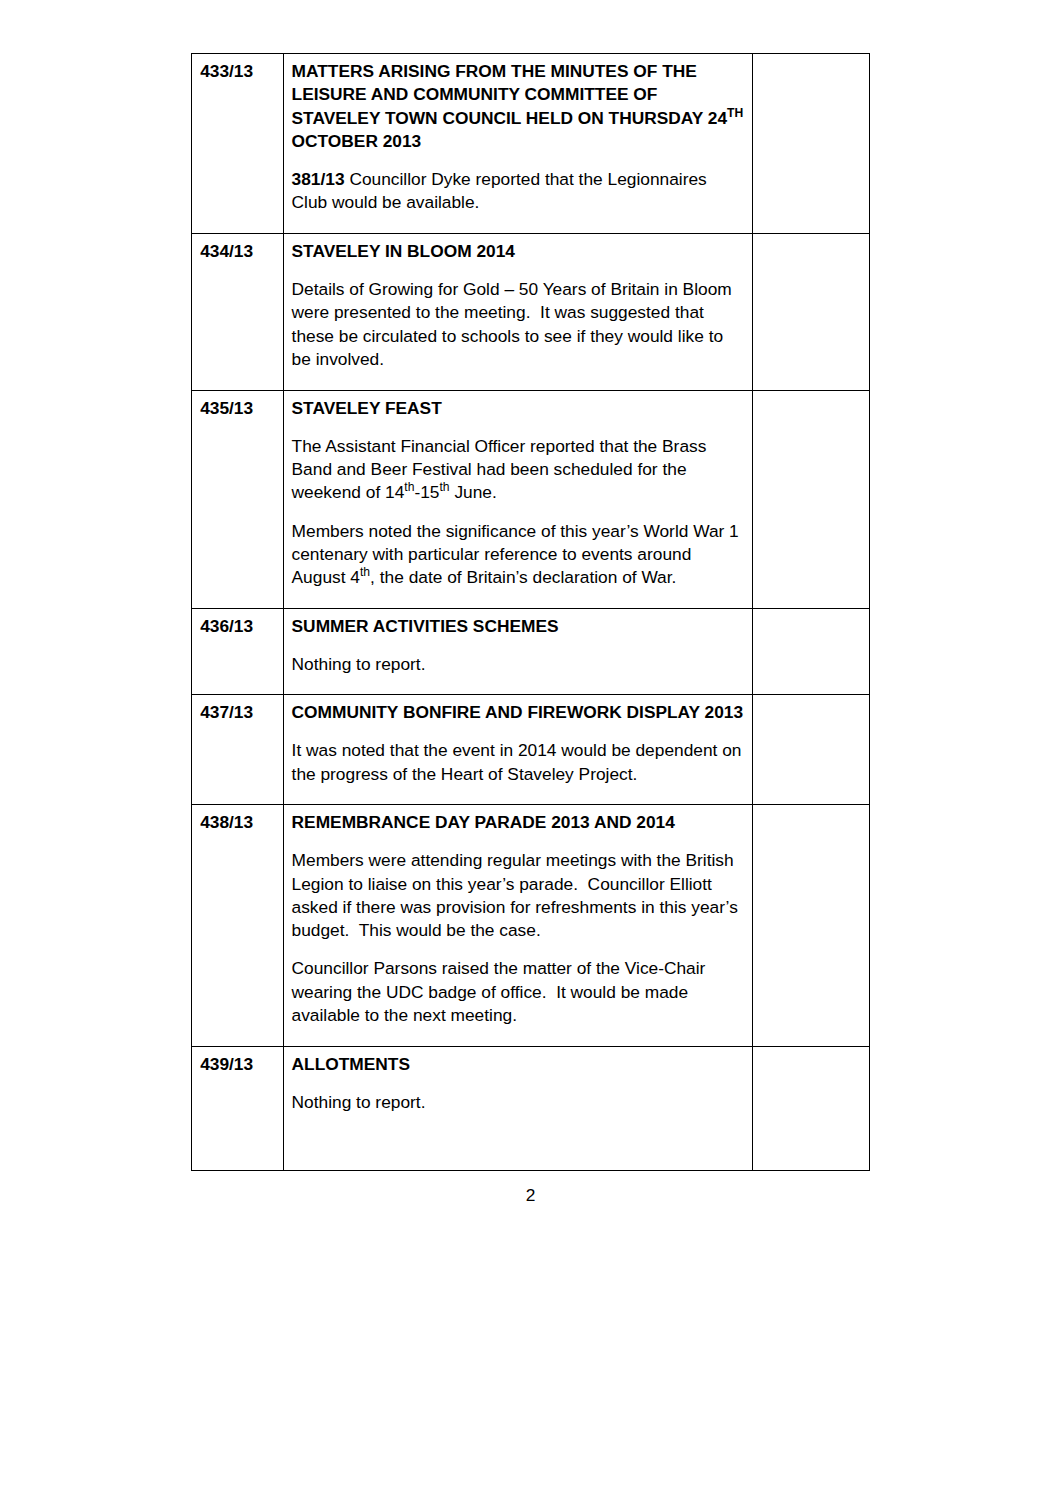| 433/13 | Matters arising from the minutes of the Leisure and Community Committee of Staveley Town Council held on Thursday 24 th October 2013 381/13 Councillor Dyke reported that the Legionnaires Club would be available. | |
| 434/13 | Staveley in Bloom 2014 Details of Growing for Gold – 50 Years of Britain in Bloom were presented to the meeting. It was suggested that these be circulated to schools to see if they would like to be involved. | |
| 435/13 | Staveley Feast The Assistant Financial Officer reported that the Brass Band and Beer Festival had been scheduled for the weekend of 14 th -15 th June. Members noted the significance of this year’s World War 1 centenary with particular reference to events around August 4 th , the date of Britain’s declaration of War. | |
| 436/13 | Summer Activities Schemes Nothing to report. | |
| 437/13 | Community Bonfire and Firework Display 2013 It was noted that the event in 2014 would be dependent on the progress of the Heart of Staveley Project. | |
| 438/13 | Remembrance Day Parade 2013 and 2014 Members were attending regular meetings with the British Legion to liaise on this year’s parade. Councillor Elliott asked if there was provision for refreshments in this year’s budget. This would be the case. Councillor Parsons raised the matter of the Vice-Chair wearing the UDC badge of office. It would be made available to the next meeting. | |
| 439/13 | Allotments Nothing to report. | |
2